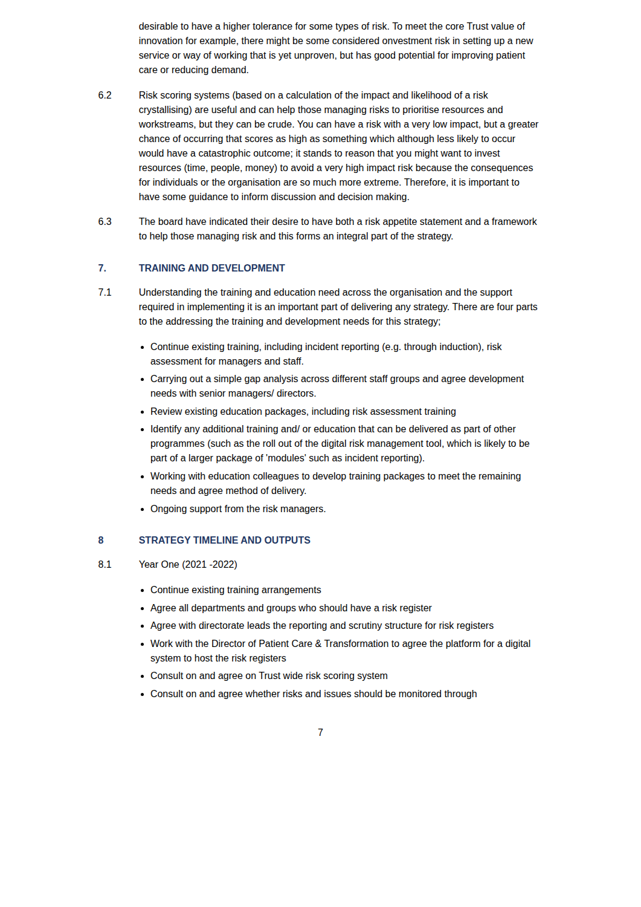desirable to have a higher tolerance for some types of risk. To meet the core Trust value of innovation for example, there might be some considered onvestment risk in setting up a new service or way of working that is yet unproven, but has good potential for improving patient care or reducing demand.
6.2
Risk scoring systems (based on a calculation of the impact and likelihood of a risk crystallising) are useful and can help those managing risks to prioritise resources and workstreams, but they can be crude. You can have a risk with a very low impact, but a greater chance of occurring that scores as high as something which although less likely to occur would have a catastrophic outcome; it stands to reason that you might want to invest resources (time, people, money) to avoid a very high impact risk because the consequences for individuals or the organisation are so much more extreme. Therefore, it is important to have some guidance to inform discussion and decision making.
6.3
The board have indicated their desire to have both a risk appetite statement and a framework to help those managing risk and this forms an integral part of the strategy.
7. TRAINING AND DEVELOPMENT
7.1
Understanding the training and education need across the organisation and the support required in implementing it is an important part of delivering any strategy. There are four parts to the addressing the training and development needs for this strategy;
Continue existing training, including incident reporting (e.g. through induction), risk assessment for managers and staff.
Carrying out a simple gap analysis across different staff groups and agree development needs with senior managers/ directors.
Review existing education packages, including risk assessment training
Identify any additional training and/ or education that can be delivered as part of other programmes (such as the roll out of the digital risk management tool, which is likely to be part of a larger package of 'modules' such as incident reporting).
Working with education colleagues to develop training packages to meet the remaining needs and agree method of delivery.
Ongoing support from the risk managers.
8 STRATEGY TIMELINE AND OUTPUTS
8.1
Year One (2021 -2022)
Continue existing training arrangements
Agree all departments and groups who should have a risk register
Agree with directorate leads the reporting and scrutiny structure for risk registers
Work with the Director of Patient Care & Transformation to agree the platform for a digital system to host the risk registers
Consult on and agree on Trust wide risk scoring system
Consult on and agree whether risks and issues should be monitored through
7